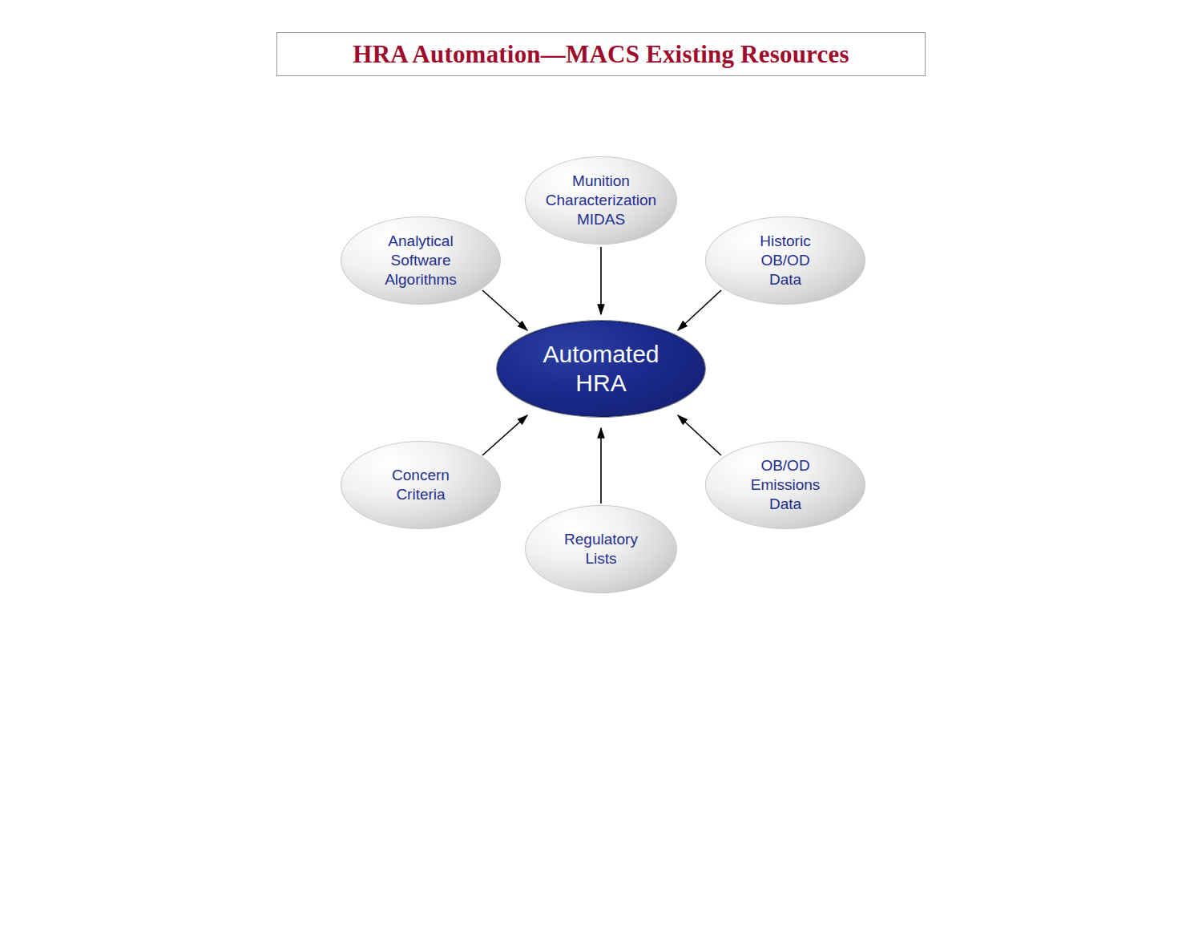HRA Automation—MACS Existing Resources
Munition
Characterization
MIDAS
Analytical
Software
Algorithms
Historic
OB/OD
Data
Concern
Criteria
OB/OD
Emissions
Data
Regulatory
Lists
Automated
HRA